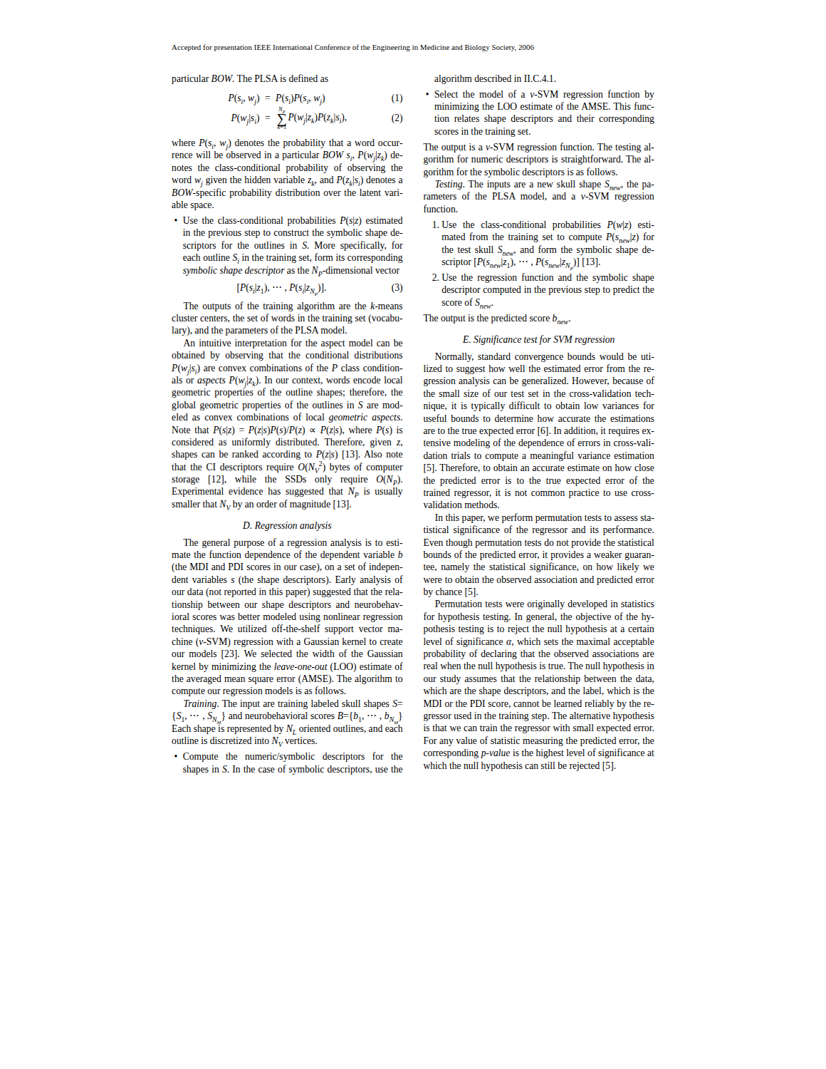Accepted for presentation IEEE International Conference of the Engineering in Medicine and Biology Society, 2006
particular BOW. The PLSA is defined as
| P ( s i , w j ) | = | P ( s i ) P ( s i , w j ) | (1) |
| P ( w j / s i ) | = | N P ∑ k =1 P ( w j / z k ) P ( z k / s i ), | (2) |
where P(si, wj) denotes the probability that a word occurrence will be observed in a particular BOW si, P(wj|zk) denotes the class-conditional probability of observing the word wj given the hidden variable zk, and P(zk|si) denotes a BOW-specific probability distribution over the latent variable space.
Use the class-conditional probabilities P(s|z) estimated in the previous step to construct the symbolic shape descriptors for the outlines in S. More specifically, for each outline Si in the training set, form its corresponding symbolic shape descriptor as the NP-dimensional vector
(3) [P(si|z1), ⋯ , P(si|zNP)].
The outputs of the training algorithm are the k-means cluster centers, the set of words in the training set (vocabulary), and the parameters of the PLSA model.
An intuitive interpretation for the aspect model can be obtained by observing that the conditional distributions P(wj|si) are convex combinations of the P class conditionals or aspects P(wj|zk). In our context, words encode local geometric properties of the outline shapes; therefore, the global geometric properties of the outlines in S are modeled as convex combinations of local geometric aspects. Note that P(s|z) = P(z|s)P(s)/P(z) ∝ P(z|s), where P(s) is considered as uniformly distributed. Therefore, given z, shapes can be ranked according to P(z|s) [13]. Also note that the CI descriptors require O(NV2) bytes of computer storage [12], while the SSDs only require O(NP). Experimental evidence has suggested that NP is usually smaller that NV by an order of magnitude [13].
D. Regression analysis
The general purpose of a regression analysis is to estimate the function dependence of the dependent variable b (the MDI and PDI scores in our case), on a set of independent variables s (the shape descriptors). Early analysis of our data (not reported in this paper) suggested that the relationship between our shape descriptors and neurobehavioral scores was better modeled using nonlinear regression techniques. We utilized off-the-shelf support vector machine (ν-SVM) regression with a Gaussian kernel to create our models [23]. We selected the width of the Gaussian kernel by minimizing the leave-one-out (LOO) estimate of the averaged mean square error (AMSE). The algorithm to compute our regression models is as follows.
Training. The input are training labeled skull shapes S={S1, ⋯ , SNM} and neurobehavioral scores B={b1, ⋯ , bNM} Each shape is represented by NL oriented outlines, and each outline is discretized into NV vertices.
Compute the numeric/symbolic descriptors for the shapes in S. In the case of symbolic descriptors, use the algorithm described in II.C.4.1.
Select the model of a ν-SVM regression function by minimizing the LOO estimate of the AMSE. This function relates shape descriptors and their corresponding scores in the training set.
The output is a ν-SVM regression function. The testing algorithm for numeric descriptors is straightforward. The algorithm for the symbolic descriptors is as follows.
Testing. The inputs are a new skull shape Snew, the parameters of the PLSA model, and a ν-SVM regression function.
Use the class-conditional probabilities P(w|z) estimated from the training set to compute P(snew|z) for the test skull Snew, and form the symbolic shape descriptor [P(snew|z1), ⋯ , P(snew|zNP)] [13].
Use the regression function and the symbolic shape descriptor computed in the previous step to predict the score of Snew.
The output is the predicted score bnew.
E. Significance test for SVM regression
Normally, standard convergence bounds would be utilized to suggest how well the estimated error from the regression analysis can be generalized. However, because of the small size of our test set in the cross-validation technique, it is typically difficult to obtain low variances for useful bounds to determine how accurate the estimations are to the true expected error [6]. In addition, it requires extensive modeling of the dependence of errors in cross-validation trials to compute a meaningful variance estimation [5]. Therefore, to obtain an accurate estimate on how close the predicted error is to the true expected error of the trained regressor, it is not common practice to use cross-validation methods.
In this paper, we perform permutation tests to assess statistical significance of the regressor and its performance. Even though permutation tests do not provide the statistical bounds of the predicted error, it provides a weaker guarantee, namely the statistical significance, on how likely we were to obtain the observed association and predicted error by chance [5].
Permutation tests were originally developed in statistics for hypothesis testing. In general, the objective of the hypothesis testing is to reject the null hypothesis at a certain level of significance α, which sets the maximal acceptable probability of declaring that the observed associations are real when the null hypothesis is true. The null hypothesis in our study assumes that the relationship between the data, which are the shape descriptors, and the label, which is the MDI or the PDI score, cannot be learned reliably by the regressor used in the training step. The alternative hypothesis is that we can train the regressor with small expected error. For any value of statistic measuring the predicted error, the corresponding p-value is the highest level of significance at which the null hypothesis can still be rejected [5].